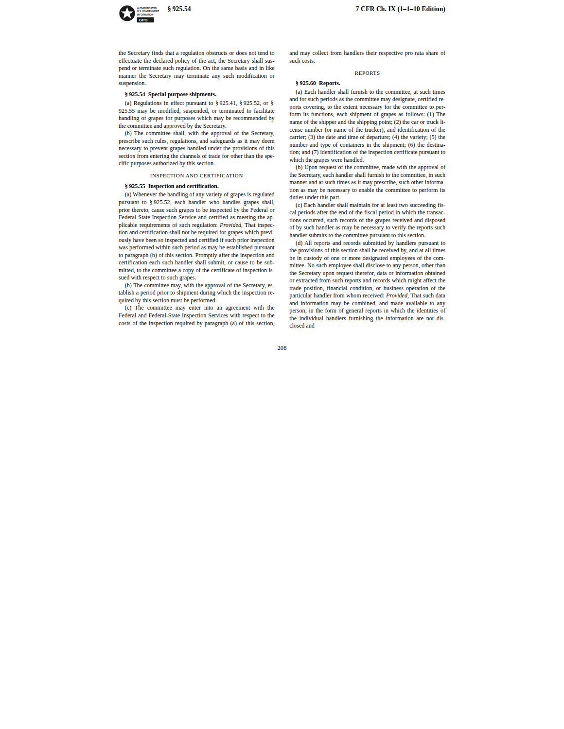AUTHENTICATED U.S. GOVERNMENT INFORMATION GPO
§ 925.54 7 CFR Ch. IX (1–1–10 Edition)
the Secretary finds that a regulation obstructs or does not tend to effectuate the declared policy of the act, the Secretary shall suspend or terminate such regulation. On the same basis and in like manner the Secretary may terminate any such modification or suspension.
§ 925.54 Special purpose shipments.
(a) Regulations in effect pursuant to § 925.41, § 925.52, or § 925.55 may be modified, suspended, or terminated to facilitate handling of grapes for purposes which may be recommended by the committee and approved by the Secretary.
(b) The committee shall, with the approval of the Secretary, prescribe such rules, regulations, and safeguards as it may deem necessary to prevent grapes handled under the provisions of this section from entering the channels of trade for other than the specific purposes authorized by this section.
Inspection and Certification
§ 925.55 Inspection and certification.
(a) Whenever the handling of any variety of grapes is regulated pursuant to § 925.52, each handler who handles grapes shall, prior thereto, cause such grapes to be inspected by the Federal or Federal-State Inspection Service and certified as meeting the applicable requirements of such regulation: Provided, That inspection and certification shall not be required for grapes which previously have been so inspected and certified if such prior inspection was performed within such period as may be established pursuant to paragraph (b) of this section. Promptly after the inspection and certification each such handler shall submit, or cause to be submitted, to the committee a copy of the certificate of inspection issued with respect to such grapes.
(b) The committee may, with the approval of the Secretary, establish a period prior to shipment during which the inspection required by this section must be performed.
(c) The committee may enter into an agreement with the Federal and Federal-State Inspection Services with respect to the costs of the inspection required by paragraph (a) of this section, and may collect from handlers their respective pro rata share of such costs.
Reports
§ 925.60 Reports.
(a) Each handler shall furnish to the committee, at such times and for such periods as the committee may designate, certified reports covering, to the extent necessary for the committee to perform its functions, each shipment of grapes as follows: (1) The name of the shipper and the shipping point; (2) the car or truck license number (or name of the trucker), and identification of the carrier; (3) the date and time of departure; (4) the variety; (5) the number and type of containers in the shipment; (6) the destination; and (7) identification of the inspection certificate pursuant to which the grapes were handled.
(b) Upon request of the committee, made with the approval of the Secretary, each handler shall furnish to the committee, in such manner and at such times as it may prescribe, such other information as may be necessary to enable the committee to perform its duties under this part.
(c) Each handler shall maintain for at least two succeeding fiscal periods after the end of the fiscal period in which the transactions occurred, such records of the grapes received and disposed of by such handler as may be necessary to verify the reports such handler submits to the committee pursuant to this section.
(d) All reports and records submitted by handlers pursuant to the provisions of this section shall be received by, and at all times be in custody of one or more designated employees of the committee. No such employee shall disclose to any person, other than the Secretary upon request therefor, data or information obtained or extracted from such reports and records which might affect the trade position, financial condition, or business operation of the particular handler from whom received: Provided, That such data and information may be combined, and made available to any person, in the form of general reports in which the identities of the individual handlers furnishing the information are not disclosed and
208